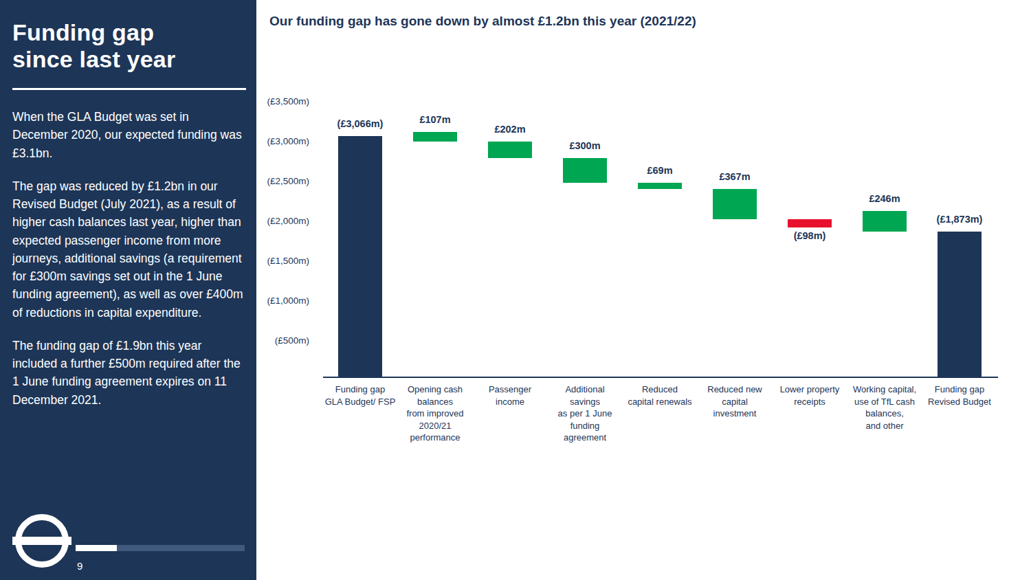Funding gap
since last year
When the GLA Budget was set in December 2020, our expected funding was £3.1bn.
The gap was reduced by £1.2bn in our Revised Budget (July 2021), as a result of higher cash balances last year, higher than expected passenger income from more journeys, additional savings (a requirement for £300m savings set out in the 1 June funding agreement), as well as over £400m of reductions in capital expenditure.
The funding gap of £1.9bn this year included a further £500m required after the 1 June funding agreement expires on 11 December 2021.
9
Our funding gap has gone down by almost £1.2bn this year (2021/22)
(£3,500m)
(£3,000m)
(£2,500m)
(£2,000m)
(£1,500m)
(£1,000m)
(£500m)
Bar 1: Funding gap GLA Budget / FSP (£3,066m)
(£3,066m)
Funding gap
GLA Budget/ FSP
£107m
Opening cash
balances
from improved
2020/21
performance
£202m
Passenger
income
£300m
Additional
savings
as per 1 June
funding
agreement
£69m
Reduced
capital renewals
£367m
Reduced new
capital
investment
(£98m)
Lower property
receipts
£246m
Working capital,
use of TfL cash
balances,
and other
(£1,873m)
Funding gap
Revised Budget